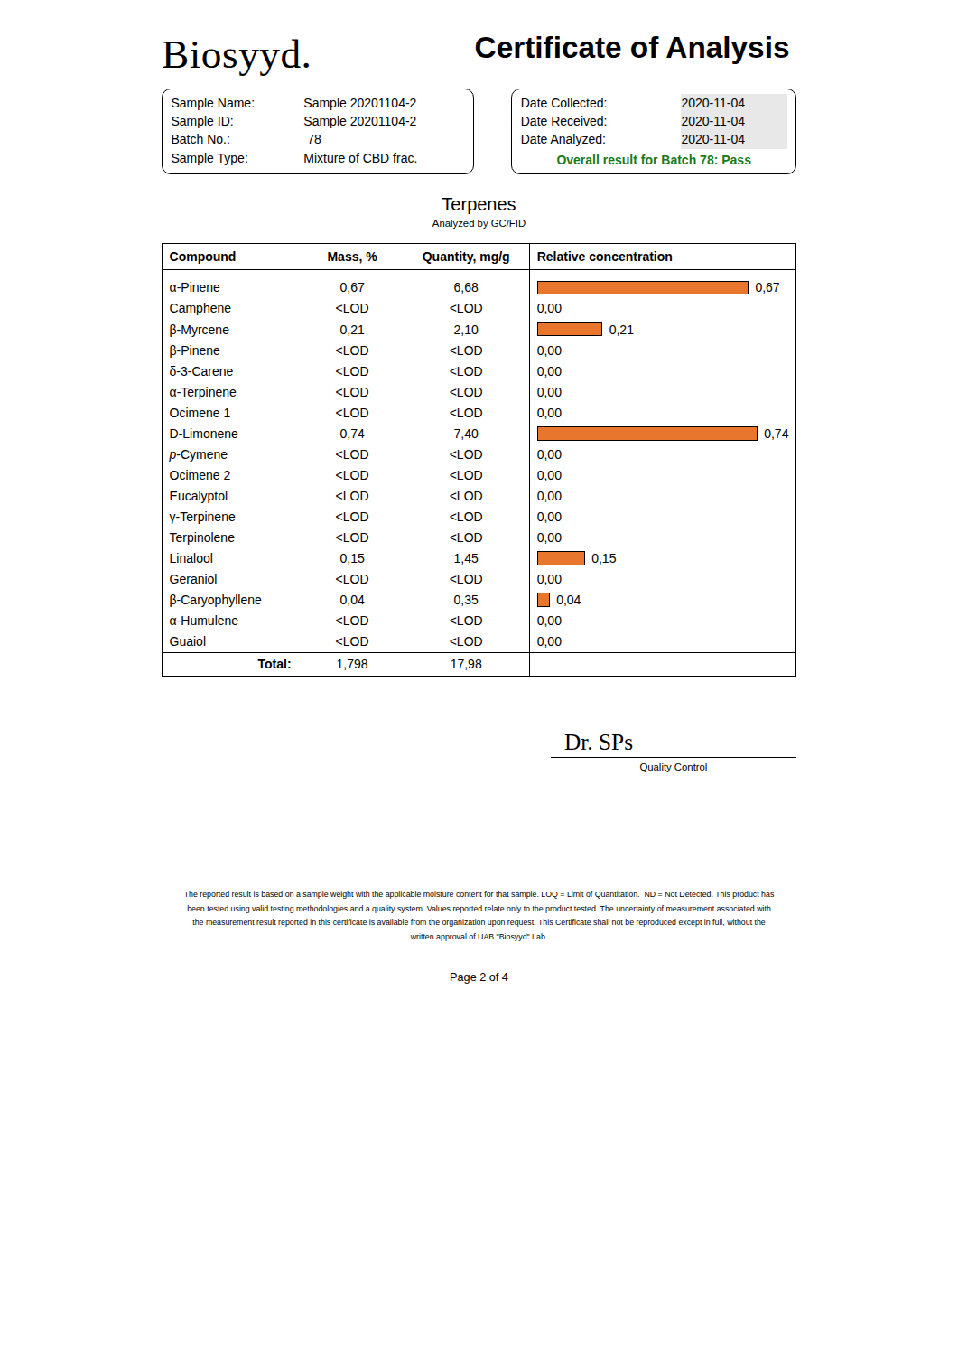Biosyyd.
Certificate of Analysis
| Sample Name: | Sample 20201104-2 |
| Sample ID: | Sample 20201104-2 |
| Batch No.: | 78 |
| Sample Type: | Mixture of CBD frac. |
| Date Collected: | 2020-11-04 |
| Date Received: | 2020-11-04 |
| Date Analyzed: | 2020-11-04 |
Overall result for Batch 78: Pass
Terpenes
Analyzed by GC/FID
| Compound | Mass, % | Quantity, mg/g | Relative concentration |
| --- | --- | --- | --- |
| α-Pinene | 0,67 | 6,68 | 0,67 |
| Camphene | <LOD | <LOD | 0,00 |
| β-Myrcene | 0,21 | 2,10 | 0,21 |
| β-Pinene | <LOD | <LOD | 0,00 |
| δ-3-Carene | <LOD | <LOD | 0,00 |
| α-Terpinene | <LOD | <LOD | 0,00 |
| Ocimene 1 | <LOD | <LOD | 0,00 |
| D-Limonene | 0,74 | 7,40 | 0,74 |
| p -Cymene | <LOD | <LOD | 0,00 |
| Ocimene 2 | <LOD | <LOD | 0,00 |
| Eucalyptol | <LOD | <LOD | 0,00 |
| γ-Terpinene | <LOD | <LOD | 0,00 |
| Terpinolene | <LOD | <LOD | 0,00 |
| Linalool | 0,15 | 1,45 | 0,15 |
| Geraniol | <LOD | <LOD | 0,00 |
| β-Caryophyllene | 0,04 | 0,35 | 0,04 |
| α-Humulene | <LOD | <LOD | 0,00 |
| Guaiol | <LOD | <LOD | 0,00 |
| Total: | 1,798 | 17,98 | |
Dr. SPs
Quality Control
The reported result is based on a sample weight with the applicable moisture content for that sample. LOQ = Limit of Quantitation. ND = Not Detected. This product has been tested using valid testing methodologies and a quality system. Values reported relate only to the product tested. The uncertainty of measurement associated with the measurement result reported in this certificate is available from the organization upon request. This Certificate shall not be reproduced except in full, without the written approval of UAB "Biosyyd" Lab.
Page 2 of 4